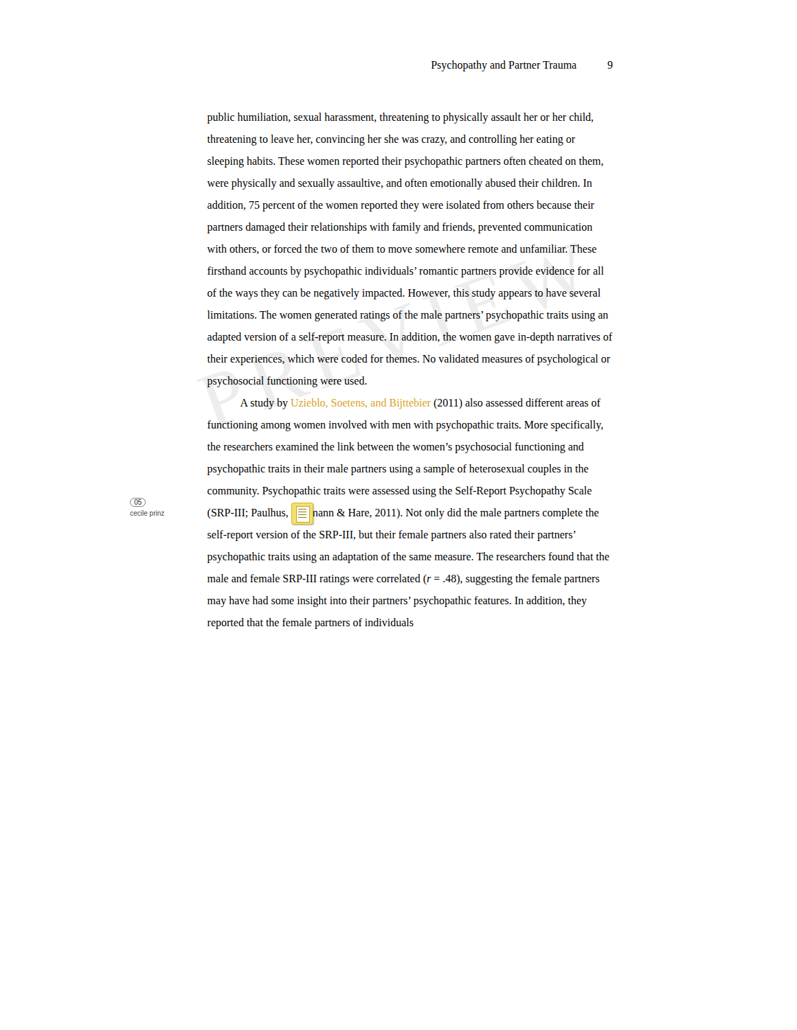Psychopathy and Partner Trauma 9
PREVIEW
05 cecile prinz
public humiliation, sexual harassment, threatening to physically assault her or her child, threatening to leave her, convincing her she was crazy, and controlling her eating or sleeping habits. These women reported their psychopathic partners often cheated on them, were physically and sexually assaultive, and often emotionally abused their children. In addition, 75 percent of the women reported they were isolated from others because their partners damaged their relationships with family and friends, prevented communication with others, or forced the two of them to move somewhere remote and unfamiliar. These firsthand accounts by psychopathic individuals’ romantic partners provide evidence for all of the ways they can be negatively impacted. However, this study appears to have several limitations. The women generated ratings of the male partners’ psychopathic traits using an adapted version of a self-report measure. In addition, the women gave in-depth narratives of their experiences, which were coded for themes. No validated measures of psychological or psychosocial functioning were used.
A study by Uzieblo, Soetens, and Bijttebier (2011) also assessed different areas of functioning among women involved with men with psychopathic traits. More specifically, the researchers examined the link between the women’s psychosocial functioning and psychopathic traits in their male partners using a sample of heterosexual couples in the community. Psychopathic traits were assessed using the Self-Report Psychopathy Scale (SRP-III; Paulhus, Neumann & Hare, 2011). Not only did the male partners complete the self-report version of the SRP-III, but their female partners also rated their partners’ psychopathic traits using an adaptation of the same measure. The researchers found that the male and female SRP-III ratings were correlated (r = .48), suggesting the female partners may have had some insight into their partners’ psychopathic features. In addition, they reported that the female partners of individuals